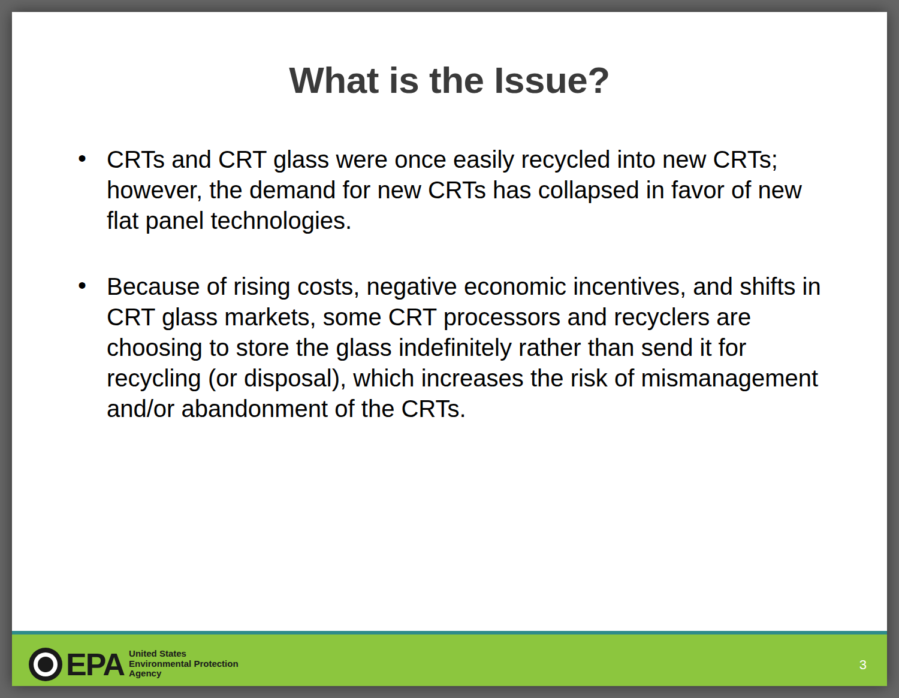What is the Issue?
CRTs and CRT glass were once easily recycled into new CRTs; however, the demand for new CRTs has collapsed in favor of new flat panel technologies.
Because of rising costs, negative economic incentives, and shifts in CRT glass markets, some CRT processors and recyclers are choosing to store the glass indefinitely rather than send it for recycling (or disposal), which increases the risk of mismanagement and/or abandonment of the CRTs.
EPA
United States
Environmental Protection
Agency
3